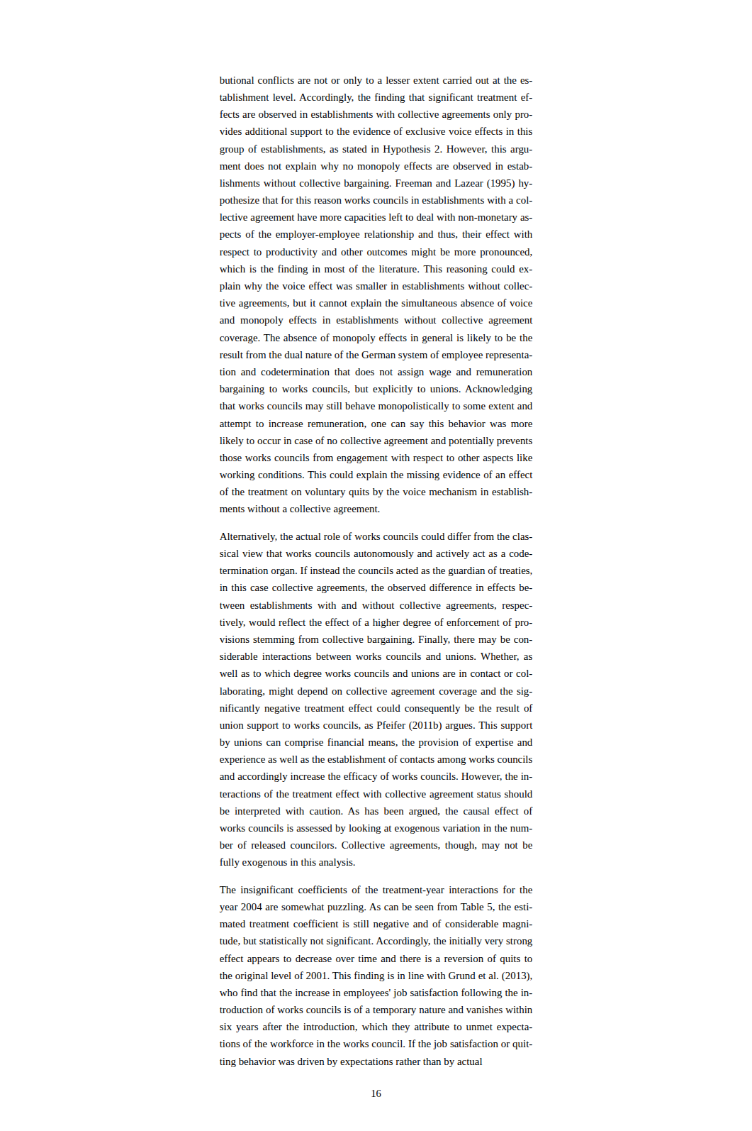butional conflicts are not or only to a lesser extent carried out at the establishment level. Accordingly, the finding that significant treatment effects are observed in establishments with collective agreements only provides additional support to the evidence of exclusive voice effects in this group of establishments, as stated in Hypothesis 2. However, this argument does not explain why no monopoly effects are observed in establishments without collective bargaining. Freeman and Lazear (1995) hypothesize that for this reason works councils in establishments with a collective agreement have more capacities left to deal with non-monetary aspects of the employer-employee relationship and thus, their effect with respect to productivity and other outcomes might be more pronounced, which is the finding in most of the literature. This reasoning could explain why the voice effect was smaller in establishments without collective agreements, but it cannot explain the simultaneous absence of voice and monopoly effects in establishments without collective agreement coverage. The absence of monopoly effects in general is likely to be the result from the dual nature of the German system of employee representation and codetermination that does not assign wage and remuneration bargaining to works councils, but explicitly to unions. Acknowledging that works councils may still behave monopolistically to some extent and attempt to increase remuneration, one can say this behavior was more likely to occur in case of no collective agreement and potentially prevents those works councils from engagement with respect to other aspects like working conditions. This could explain the missing evidence of an effect of the treatment on voluntary quits by the voice mechanism in establishments without a collective agreement.
Alternatively, the actual role of works councils could differ from the classical view that works councils autonomously and actively act as a codetermination organ. If instead the councils acted as the guardian of treaties, in this case collective agreements, the observed difference in effects between establishments with and without collective agreements, respectively, would reflect the effect of a higher degree of enforcement of provisions stemming from collective bargaining. Finally, there may be considerable interactions between works councils and unions. Whether, as well as to which degree works councils and unions are in contact or collaborating, might depend on collective agreement coverage and the significantly negative treatment effect could consequently be the result of union support to works councils, as Pfeifer (2011b) argues. This support by unions can comprise financial means, the provision of expertise and experience as well as the establishment of contacts among works councils and accordingly increase the efficacy of works councils. However, the interactions of the treatment effect with collective agreement status should be interpreted with caution. As has been argued, the causal effect of works councils is assessed by looking at exogenous variation in the number of released councilors. Collective agreements, though, may not be fully exogenous in this analysis.
The insignificant coefficients of the treatment-year interactions for the year 2004 are somewhat puzzling. As can be seen from Table 5, the estimated treatment coefficient is still negative and of considerable magnitude, but statistically not significant. Accordingly, the initially very strong effect appears to decrease over time and there is a reversion of quits to the original level of 2001. This finding is in line with Grund et al. (2013), who find that the increase in employees' job satisfaction following the introduction of works councils is of a temporary nature and vanishes within six years after the introduction, which they attribute to unmet expectations of the workforce in the works council. If the job satisfaction or quitting behavior was driven by expectations rather than by actual
16